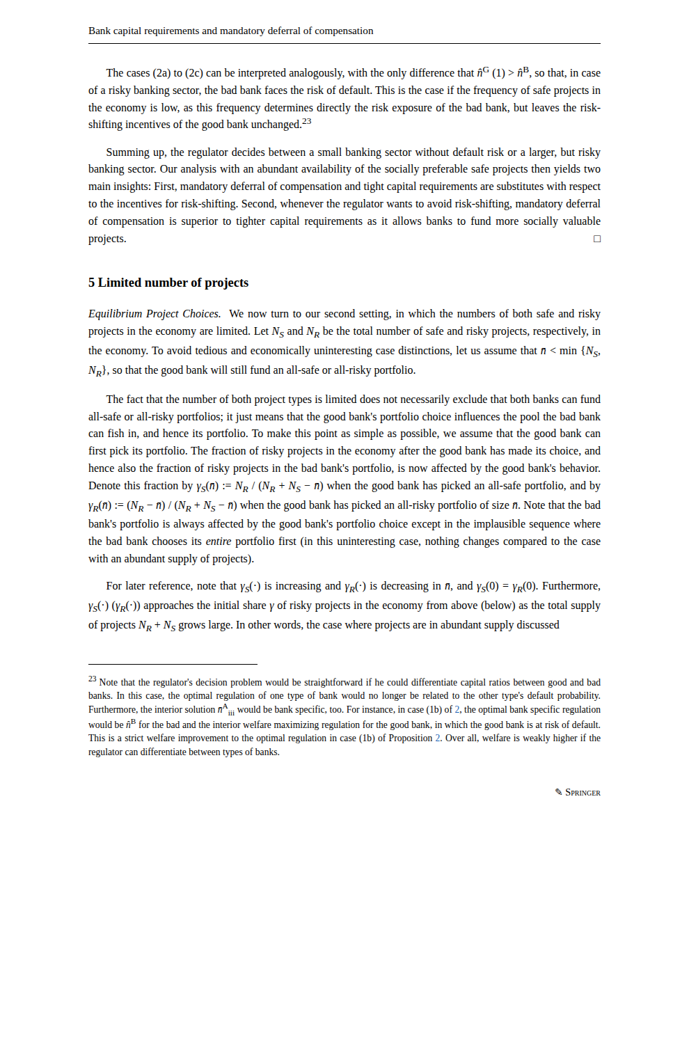Bank capital requirements and mandatory deferral of compensation
The cases (2a) to (2c) can be interpreted analogously, with the only difference that n̂G (1) > n̂B, so that, in case of a risky banking sector, the bad bank faces the risk of default. This is the case if the frequency of safe projects in the economy is low, as this frequency determines directly the risk exposure of the bad bank, but leaves the risk-shifting incentives of the good bank unchanged.23
Summing up, the regulator decides between a small banking sector without default risk or a larger, but risky banking sector. Our analysis with an abundant availability of the socially preferable safe projects then yields two main insights: First, mandatory deferral of compensation and tight capital requirements are substitutes with respect to the incentives for risk-shifting. Second, whenever the regulator wants to avoid risk-shifting, mandatory deferral of compensation is superior to tighter capital requirements as it allows banks to fund more socially valuable projects. □
5 Limited number of projects
Equilibrium Project Choices. We now turn to our second setting, in which the numbers of both safe and risky projects in the economy are limited. Let NS and NR be the total number of safe and risky projects, respectively, in the economy. To avoid tedious and economically uninteresting case distinctions, let us assume that n̄ < min {NS, NR}, so that the good bank will still fund an all-safe or all-risky portfolio.
The fact that the number of both project types is limited does not necessarily exclude that both banks can fund all-safe or all-risky portfolios; it just means that the good bank's portfolio choice influences the pool the bad bank can fish in, and hence its portfolio. To make this point as simple as possible, we assume that the good bank can first pick its portfolio. The fraction of risky projects in the economy after the good bank has made its choice, and hence also the fraction of risky projects in the bad bank's portfolio, is now affected by the good bank's behavior. Denote this fraction by γS(n̄) := NR / (NR + NS − n̄) when the good bank has picked an all-safe portfolio, and by γR(n̄) := (NR − n̄) / (NR + NS − n̄) when the good bank has picked an all-risky portfolio of size n̄. Note that the bad bank's portfolio is always affected by the good bank's portfolio choice except in the implausible sequence where the bad bank chooses its entire portfolio first (in this uninteresting case, nothing changes compared to the case with an abundant supply of projects).
For later reference, note that γS(·) is increasing and γR(·) is decreasing in n̄, and γS(0) = γR(0). Furthermore, γS(·) (γR(·)) approaches the initial share γ of risky projects in the economy from above (below) as the total supply of projects NR + NS grows large. In other words, the case where projects are in abundant supply discussed
23 Note that the regulator's decision problem would be straightforward if he could differentiate capital ratios between good and bad banks. In this case, the optimal regulation of one type of bank would no longer be related to the other type's default probability. Furthermore, the interior solution n̄Aiii would be bank specific, too. For instance, in case (1b) of 2, the optimal bank specific regulation would be n̂B for the bad and the interior welfare maximizing regulation for the good bank, in which the good bank is at risk of default. This is a strict welfare improvement to the optimal regulation in case (1b) of Proposition 2. Over all, welfare is weakly higher if the regulator can differentiate between types of banks.
✎ Springer